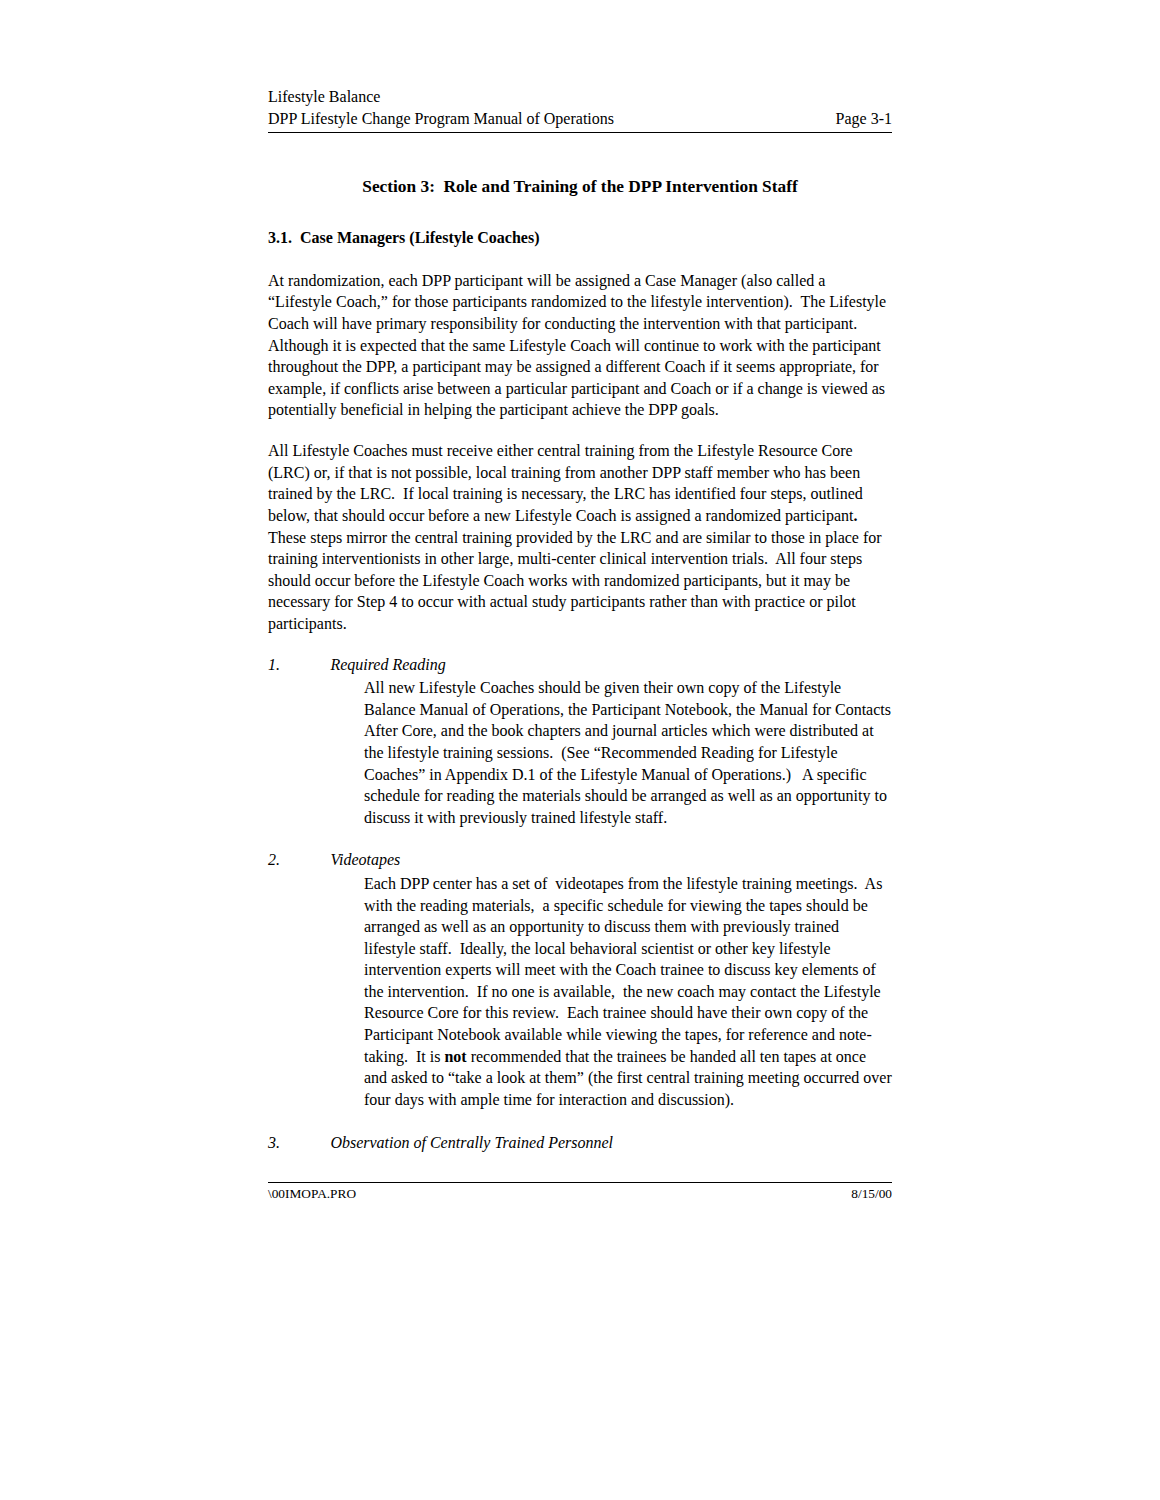Lifestyle Balance
DPP Lifestyle Change Program Manual of Operations
Page 3-1
Section 3: Role and Training of the DPP Intervention Staff
3.1. Case Managers (Lifestyle Coaches)
At randomization, each DPP participant will be assigned a Case Manager (also called a “Lifestyle Coach,” for those participants randomized to the lifestyle intervention). The Lifestyle Coach will have primary responsibility for conducting the intervention with that participant. Although it is expected that the same Lifestyle Coach will continue to work with the participant throughout the DPP, a participant may be assigned a different Coach if it seems appropriate, for example, if conflicts arise between a particular participant and Coach or if a change is viewed as potentially beneficial in helping the participant achieve the DPP goals.
All Lifestyle Coaches must receive either central training from the Lifestyle Resource Core (LRC) or, if that is not possible, local training from another DPP staff member who has been trained by the LRC. If local training is necessary, the LRC has identified four steps, outlined below, that should occur before a new Lifestyle Coach is assigned a randomized participant. These steps mirror the central training provided by the LRC and are similar to those in place for training interventionists in other large, multi-center clinical intervention trials. All four steps should occur before the Lifestyle Coach works with randomized participants, but it may be necessary for Step 4 to occur with actual study participants rather than with practice or pilot participants.
Required Reading
All new Lifestyle Coaches should be given their own copy of the Lifestyle Balance Manual of Operations, the Participant Notebook, the Manual for Contacts After Core, and the book chapters and journal articles which were distributed at the lifestyle training sessions. (See “Recommended Reading for Lifestyle Coaches” in Appendix D.1 of the Lifestyle Manual of Operations.) A specific schedule for reading the materials should be arranged as well as an opportunity to discuss it with previously trained lifestyle staff.
Videotapes
Each DPP center has a set of videotapes from the lifestyle training meetings. As with the reading materials, a specific schedule for viewing the tapes should be arranged as well as an opportunity to discuss them with previously trained lifestyle staff. Ideally, the local behavioral scientist or other key lifestyle intervention experts will meet with the Coach trainee to discuss key elements of the intervention. If no one is available, the new coach may contact the Lifestyle Resource Core for this review. Each trainee should have their own copy of the Participant Notebook available while viewing the tapes, for reference and note-taking. It is not recommended that the trainees be handed all ten tapes at once and asked to “take a look at them” (the first central training meeting occurred over four days with ample time for interaction and discussion).
Observation of Centrally Trained Personnel
\00IMOPA.PRO
8/15/00